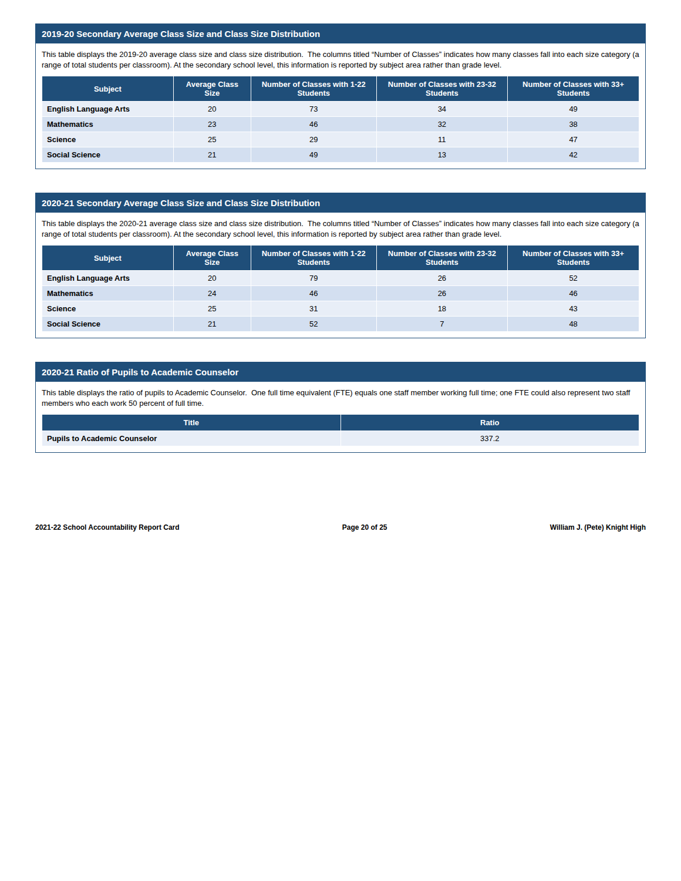2019-20 Secondary Average Class Size and Class Size Distribution
This table displays the 2019-20 average class size and class size distribution. The columns titled “Number of Classes” indicates how many classes fall into each size category (a range of total students per classroom). At the secondary school level, this information is reported by subject area rather than grade level.
| Subject | Average Class Size | Number of Classes with 1-22 Students | Number of Classes with 23-32 Students | Number of Classes with 33+ Students |
| --- | --- | --- | --- | --- |
| English Language Arts | 20 | 73 | 34 | 49 |
| Mathematics | 23 | 46 | 32 | 38 |
| Science | 25 | 29 | 11 | 47 |
| Social Science | 21 | 49 | 13 | 42 |
2020-21 Secondary Average Class Size and Class Size Distribution
This table displays the 2020-21 average class size and class size distribution. The columns titled “Number of Classes” indicates how many classes fall into each size category (a range of total students per classroom). At the secondary school level, this information is reported by subject area rather than grade level.
| Subject | Average Class Size | Number of Classes with 1-22 Students | Number of Classes with 23-32 Students | Number of Classes with 33+ Students |
| --- | --- | --- | --- | --- |
| English Language Arts | 20 | 79 | 26 | 52 |
| Mathematics | 24 | 46 | 26 | 46 |
| Science | 25 | 31 | 18 | 43 |
| Social Science | 21 | 52 | 7 | 48 |
2020-21 Ratio of Pupils to Academic Counselor
This table displays the ratio of pupils to Academic Counselor. One full time equivalent (FTE) equals one staff member working full time; one FTE could also represent two staff members who each work 50 percent of full time.
| Title | Ratio |
| --- | --- |
| Pupils to Academic Counselor | 337.2 |
2021-22 School Accountability Report Card Page 20 of 25 William J. (Pete) Knight High